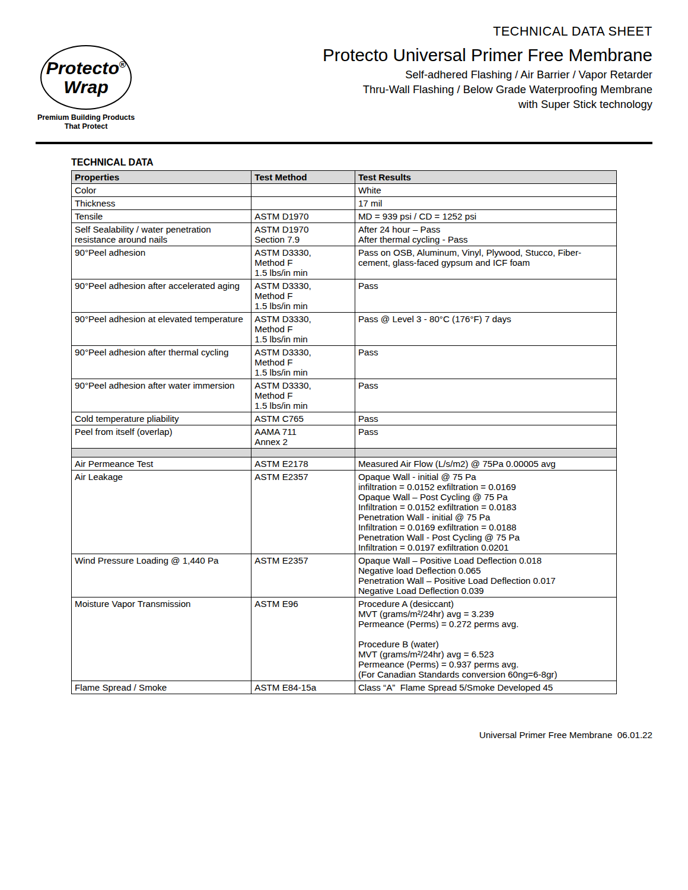TECHNICAL DATA SHEET
Protecto® Wrap
Premium Building Products
That Protect
Protecto Universal Primer Free Membrane
Self-adhered Flashing / Air Barrier / Vapor Retarder
Thru-Wall Flashing / Below Grade Waterproofing Membrane
with Super Stick technology
TECHNICAL DATA
| Properties | Test Method | Test Results |
| --- | --- | --- |
| Color | | White |
| Thickness | | 17 mil |
| Tensile | ASTM D1970 | MD = 939 psi / CD = 1252 psi |
| Self Sealability / water penetration resistance around nails | ASTM D1970 Section 7.9 | After 24 hour – Pass After thermal cycling - Pass |
| 90°Peel adhesion | ASTM D3330, Method F 1.5 lbs/in min | Pass on OSB, Aluminum, Vinyl, Plywood, Stucco, Fiber-cement, glass-faced gypsum and ICF foam |
| 90°Peel adhesion after accelerated aging | ASTM D3330, Method F 1.5 lbs/in min | Pass |
| 90°Peel adhesion at elevated temperature | ASTM D3330, Method F 1.5 lbs/in min | Pass @ Level 3 - 80°C (176°F) 7 days |
| 90°Peel adhesion after thermal cycling | ASTM D3330, Method F 1.5 lbs/in min | Pass |
| 90°Peel adhesion after water immersion | ASTM D3330, Method F 1.5 lbs/in min | Pass |
| Cold temperature pliability | ASTM C765 | Pass |
| Peel from itself (overlap) | AAMA 711 Annex 2 | Pass |
| Air Permeance Test | ASTM E2178 | Measured Air Flow (L/s/m2) @ 75Pa 0.00005 avg |
| Air Leakage | ASTM E2357 | Opaque Wall - initial @ 75 Pa infiltration = 0.0152 exfiltration = 0.0169 Opaque Wall – Post Cycling @ 75 Pa Infiltration = 0.0152 exfiltration = 0.0183 Penetration Wall - initial @ 75 Pa Infiltration = 0.0169 exfiltration = 0.0188 Penetration Wall - Post Cycling @ 75 Pa Infiltration = 0.0197 exfiltration 0.0201 |
| Wind Pressure Loading @ 1,440 Pa | ASTM E2357 | Opaque Wall – Positive Load Deflection 0.018 Negative load Deflection 0.065 Penetration Wall – Positive Load Deflection 0.017 Negative Load Deflection 0.039 |
| Moisture Vapor Transmission | ASTM E96 | Procedure A (desiccant) MVT (grams/m²/24hr) avg = 3.239 Permeance (Perms) = 0.272 perms avg. Procedure B (water) MVT (grams/m²/24hr) avg = 6.523 Permeance (Perms) = 0.937 perms avg. (For Canadian Standards conversion 60ng=6-8gr) |
| Flame Spread / Smoke | ASTM E84-15a | Class “A” Flame Spread 5/Smoke Developed 45 |
Universal Primer Free Membrane 06.01.22